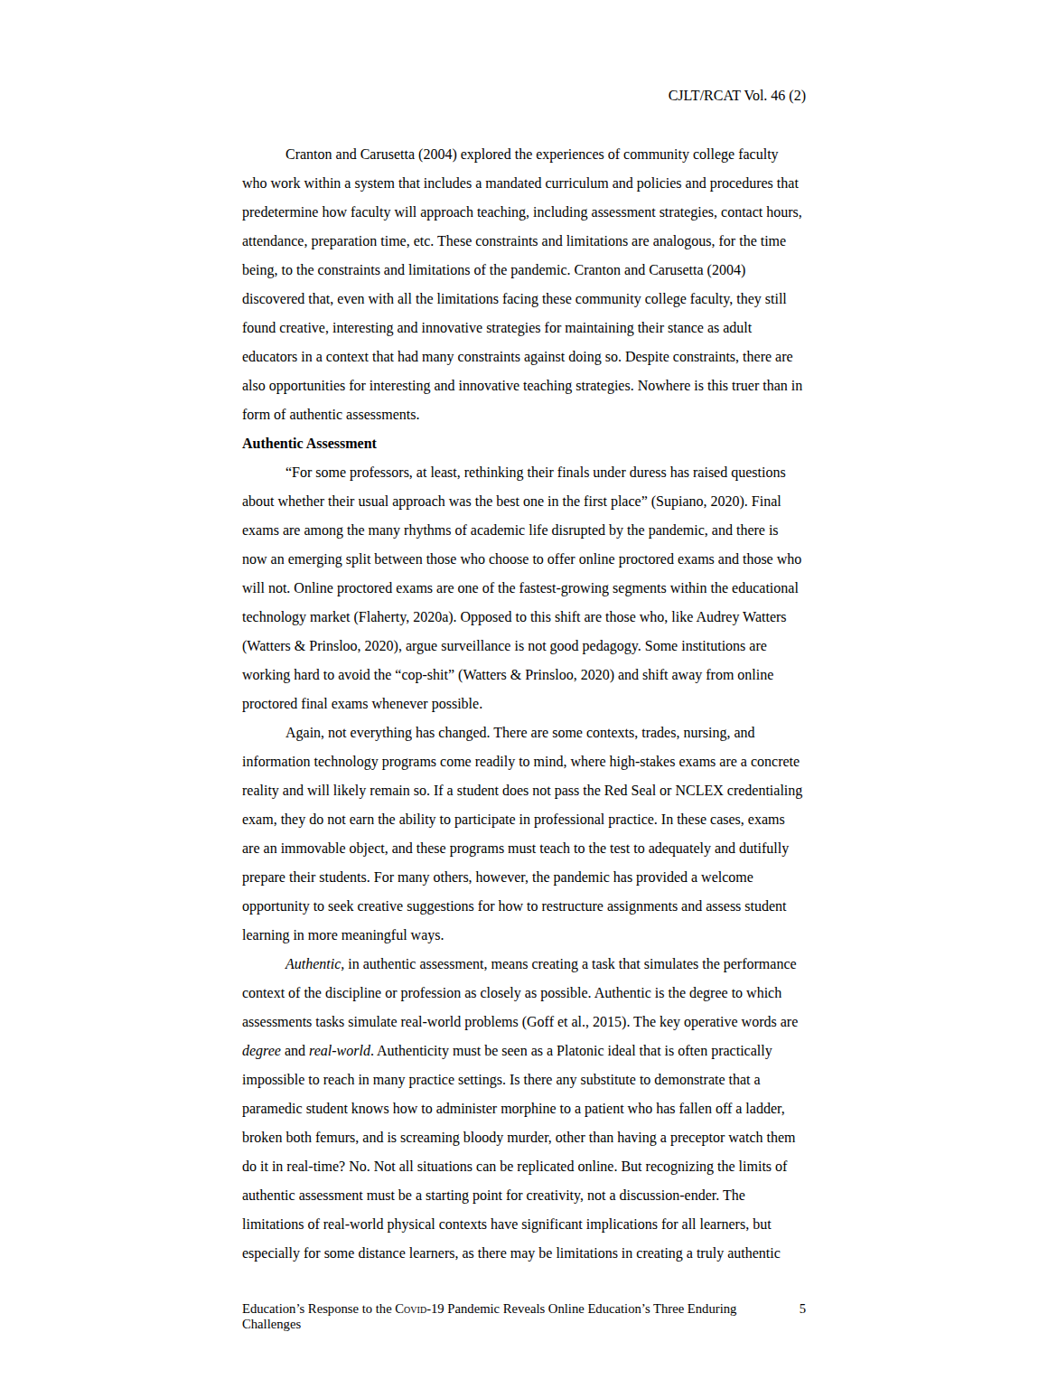CJLT/RCAT Vol. 46 (2)
Cranton and Carusetta (2004) explored the experiences of community college faculty who work within a system that includes a mandated curriculum and policies and procedures that predetermine how faculty will approach teaching, including assessment strategies, contact hours, attendance, preparation time, etc. These constraints and limitations are analogous, for the time being, to the constraints and limitations of the pandemic. Cranton and Carusetta (2004) discovered that, even with all the limitations facing these community college faculty, they still found creative, interesting and innovative strategies for maintaining their stance as adult educators in a context that had many constraints against doing so. Despite constraints, there are also opportunities for interesting and innovative teaching strategies. Nowhere is this truer than in form of authentic assessments.
Authentic Assessment
“For some professors, at least, rethinking their finals under duress has raised questions about whether their usual approach was the best one in the first place” (Supiano, 2020). Final exams are among the many rhythms of academic life disrupted by the pandemic, and there is now an emerging split between those who choose to offer online proctored exams and those who will not. Online proctored exams are one of the fastest-growing segments within the educational technology market (Flaherty, 2020a). Opposed to this shift are those who, like Audrey Watters (Watters & Prinsloo, 2020), argue surveillance is not good pedagogy. Some institutions are working hard to avoid the “cop-shit” (Watters & Prinsloo, 2020) and shift away from online proctored final exams whenever possible.
Again, not everything has changed. There are some contexts, trades, nursing, and information technology programs come readily to mind, where high-stakes exams are a concrete reality and will likely remain so. If a student does not pass the Red Seal or NCLEX credentialing exam, they do not earn the ability to participate in professional practice. In these cases, exams are an immovable object, and these programs must teach to the test to adequately and dutifully prepare their students. For many others, however, the pandemic has provided a welcome opportunity to seek creative suggestions for how to restructure assignments and assess student learning in more meaningful ways.
Authentic, in authentic assessment, means creating a task that simulates the performance context of the discipline or profession as closely as possible. Authentic is the degree to which assessments tasks simulate real-world problems (Goff et al., 2015). The key operative words are degree and real-world. Authenticity must be seen as a Platonic ideal that is often practically impossible to reach in many practice settings. Is there any substitute to demonstrate that a paramedic student knows how to administer morphine to a patient who has fallen off a ladder, broken both femurs, and is screaming bloody murder, other than having a preceptor watch them do it in real-time? No. Not all situations can be replicated online. But recognizing the limits of authentic assessment must be a starting point for creativity, not a discussion-ender. The limitations of real-world physical contexts have significant implications for all learners, but especially for some distance learners, as there may be limitations in creating a truly authentic
Education’s Response to the Covid-19 Pandemic Reveals Online Education’s Three Enduring Challenges
5